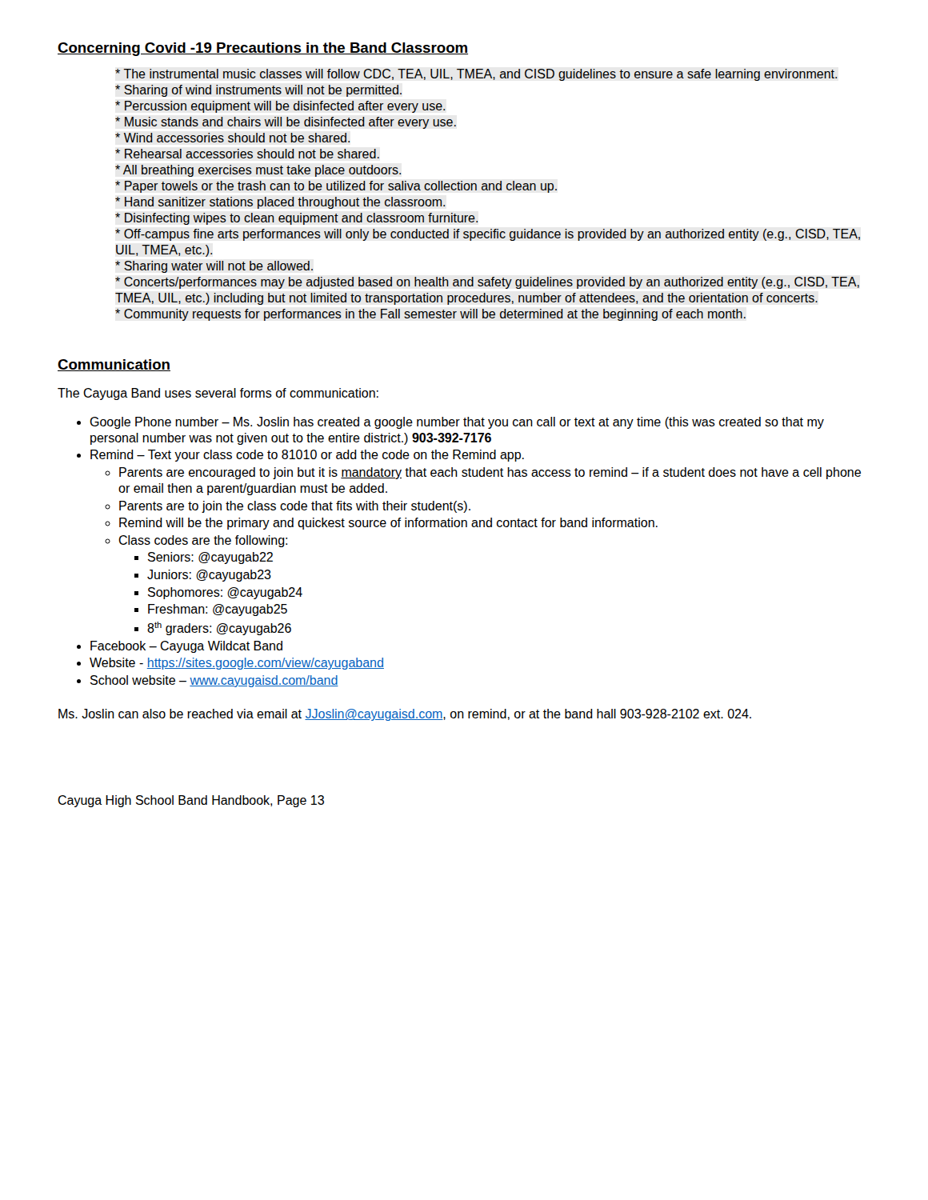Concerning Covid -19 Precautions in the Band Classroom
* The instrumental music classes will follow CDC, TEA, UIL, TMEA, and CISD guidelines to ensure a safe learning environment.
* Sharing of wind instruments will not be permitted.
* Percussion equipment will be disinfected after every use.
* Music stands and chairs will be disinfected after every use.
* Wind accessories should not be shared.
* Rehearsal accessories should not be shared.
* All breathing exercises must take place outdoors.
* Paper towels or the trash can to be utilized for saliva collection and clean up.
* Hand sanitizer stations placed throughout the classroom.
* Disinfecting wipes to clean equipment and classroom furniture.
* Off-campus fine arts performances will only be conducted if specific guidance is provided by an authorized entity (e.g., CISD, TEA, UIL, TMEA, etc.).
* Sharing water will not be allowed.
* Concerts/performances may be adjusted based on health and safety guidelines provided by an authorized entity (e.g., CISD, TEA, TMEA, UIL, etc.) including but not limited to transportation procedures, number of attendees, and the orientation of concerts.
* Community requests for performances in the Fall semester will be determined at the beginning of each month.
Communication
The Cayuga Band uses several forms of communication:
Google Phone number – Ms. Joslin has created a google number that you can call or text at any time (this was created so that my personal number was not given out to the entire district.) 903-392-7176
Remind – Text your class code to 81010 or add the code on the Remind app.
Parents are encouraged to join but it is mandatory that each student has access to remind – if a student does not have a cell phone or email then a parent/guardian must be added.
Parents are to join the class code that fits with their student(s).
Remind will be the primary and quickest source of information and contact for band information.
Class codes are the following:
Seniors: @cayugab22
Juniors: @cayugab23
Sophomores: @cayugab24
Freshman: @cayugab25
8th graders: @cayugab26
Facebook – Cayuga Wildcat Band
Website - https://sites.google.com/view/cayugaband
School website – www.cayugaisd.com/band
Ms. Joslin can also be reached via email at JJoslin@cayugaisd.com, on remind, or at the band hall 903-928-2102 ext. 024.
Cayuga High School Band Handbook, Page 13